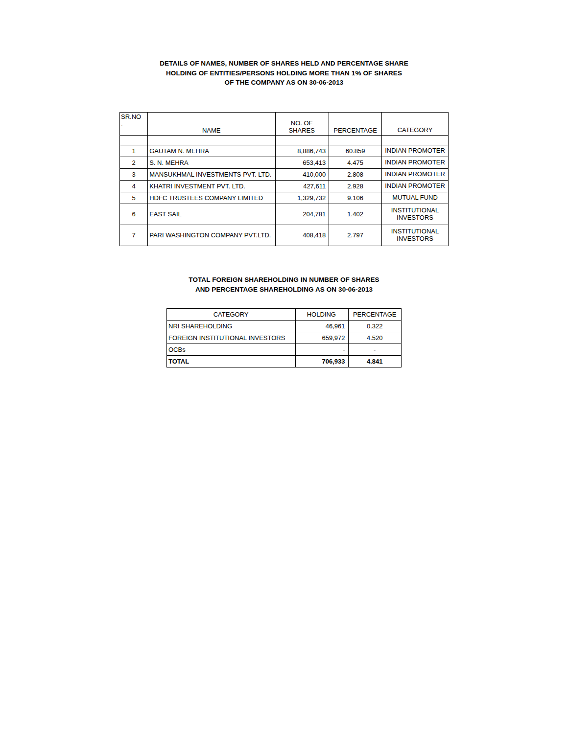DETAILS OF NAMES, NUMBER OF SHARES HELD AND PERCENTAGE SHARE
HOLDING OF ENTITIES/PERSONS HOLDING MORE THAN 1% OF SHARES
OF THE COMPANY AS ON 30-06-2013
| SR.NO . | NAME | NO. OF SHARES | PERCENTAGE | CATEGORY |
| 1 | GAUTAM N. MEHRA | 8,886,743 | 60.859 | INDIAN PROMOTER |
| 2 | S. N. MEHRA | 653,413 | 4.475 | INDIAN PROMOTER |
| 3 | MANSUKHMAL INVESTMENTS PVT. LTD. | 410,000 | 2.808 | INDIAN PROMOTER |
| 4 | KHATRI INVESTMENT PVT. LTD. | 427,611 | 2.928 | INDIAN PROMOTER |
| 5 | HDFC TRUSTEES COMPANY LIMITED | 1,329,732 | 9.106 | MUTUAL FUND |
| 6 | EAST SAIL | 204,781 | 1.402 | INSTITUTIONAL INVESTORS |
| 7 | PARI WASHINGTON COMPANY PVT.LTD. | 408,418 | 2.797 | INSTITUTIONAL INVESTORS |
TOTAL FOREIGN SHAREHOLDING IN NUMBER OF SHARES
AND PERCENTAGE SHAREHOLDING AS ON 30-06-2013
| CATEGORY | HOLDING | PERCENTAGE |
| NRI SHAREHOLDING | 46,961 | 0.322 |
| FOREIGN INSTITUTIONAL INVESTORS | 659,972 | 4.520 |
| OCBs | - | - |
| TOTAL | 706,933 | 4.841 |